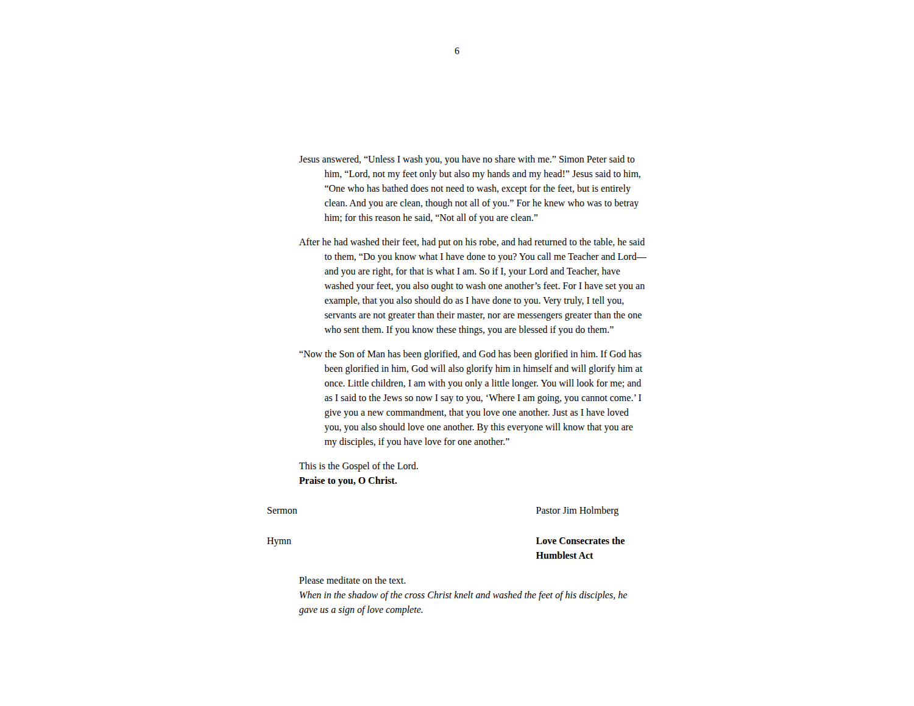6
Jesus answered, “Unless I wash you, you have no share with me.” Simon Peter said to him, “Lord, not my feet only but also my hands and my head!” Jesus said to him, “One who has bathed does not need to wash, except for the feet, but is entirely clean. And you are clean, though not all of you.” For he knew who was to betray him; for this reason he said, “Not all of you are clean.”
After he had washed their feet, had put on his robe, and had returned to the table, he said to them, “Do you know what I have done to you? You call me Teacher and Lord—and you are right, for that is what I am. So if I, your Lord and Teacher, have washed your feet, you also ought to wash one another’s feet. For I have set you an example, that you also should do as I have done to you. Very truly, I tell you, servants are not greater than their master, nor are messengers greater than the one who sent them. If you know these things, you are blessed if you do them.”
“Now the Son of Man has been glorified, and God has been glorified in him. If God has been glorified in him, God will also glorify him in himself and will glorify him at once. Little children, I am with you only a little longer. You will look for me; and as I said to the Jews so now I say to you, ‘Where I am going, you cannot come.’ I give you a new commandment, that you love one another. Just as I have loved you, you also should love one another. By this everyone will know that you are my disciples, if you have love for one another.”
This is the Gospel of the Lord.
Praise to you, O Christ.
Sermon
Pastor Jim Holmberg
Hymn
Love Consecrates the Humblest Act
Please meditate on the text.
When in the shadow of the cross Christ knelt and washed the feet of his disciples, he gave us a sign of love complete.